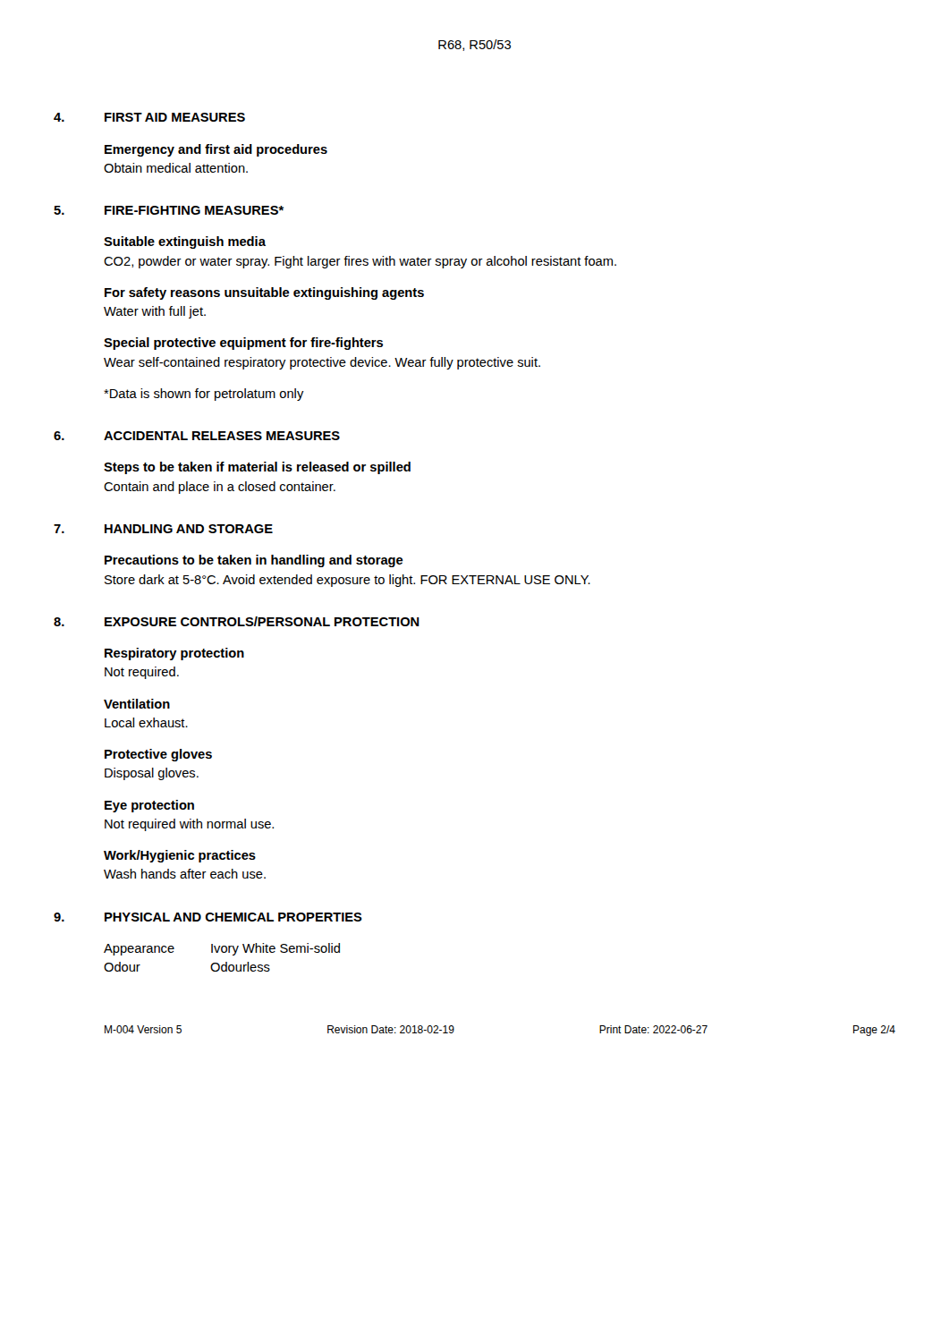R68, R50/53
4. FIRST AID MEASURES
Emergency and first aid procedures
Obtain medical attention.
5. FIRE-FIGHTING MEASURES*
Suitable extinguish media
CO2, powder or water spray. Fight larger fires with water spray or alcohol resistant foam.
For safety reasons unsuitable extinguishing agents
Water with full jet.
Special protective equipment for fire-fighters
Wear self-contained respiratory protective device. Wear fully protective suit.
*Data is shown for petrolatum only
6. ACCIDENTAL RELEASES MEASURES
Steps to be taken if material is released or spilled
Contain and place in a closed container.
7. HANDLING AND STORAGE
Precautions to be taken in handling and storage
Store dark at 5-8°C. Avoid extended exposure to light. FOR EXTERNAL USE ONLY.
8. EXPOSURE CONTROLS/PERSONAL PROTECTION
Respiratory protection
Not required.
Ventilation
Local exhaust.
Protective gloves
Disposal gloves.
Eye protection
Not required with normal use.
Work/Hygienic practices
Wash hands after each use.
9. PHYSICAL AND CHEMICAL PROPERTIES
| Appearance | Ivory White Semi-solid |
| Odour | Odourless |
M-004 Version 5 Revision Date: 2018-02-19 Print Date: 2022-06-27 Page 2/4